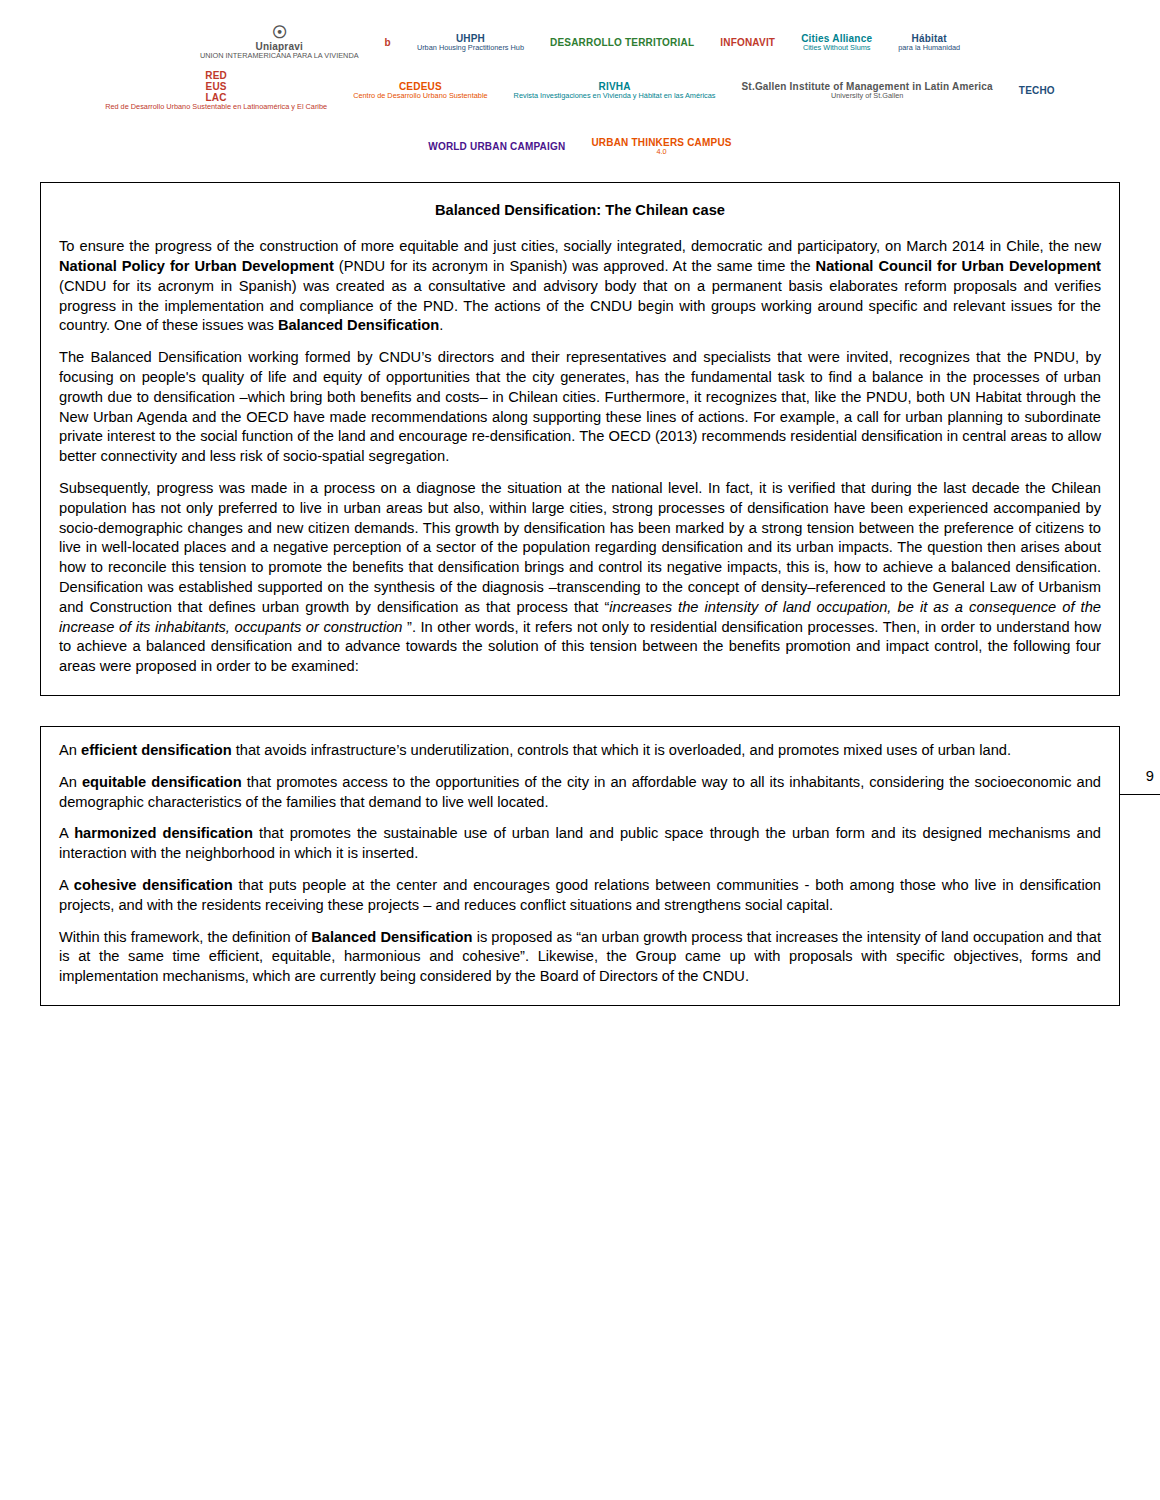☉UniapraviUNION INTERAMERICANA PARA LA VIVIENDA b UHPHUrban Housing Practitioners Hub DESARROLLO TERRITORIAL INFONAVIT Cities AllianceCities Without Slums Hábitatpara la Humanidad
RED
EUS
LACRed de Desarrollo Urbano Sustentable en Latinoamérica y El Caribe CEDEUSCentro de Desarrollo Urbano Sustentable RIVHARevista Investigaciones en Vivienda y Hábitat en las Américas St.Gallen Institute of Management in Latin AmericaUniversity of St.Gallen TECHO WORLD URBAN CAMPAIGN URBAN THINKERS CAMPUS4.0
9
Balanced Densification: The Chilean case
To ensure the progress of the construction of more equitable and just cities, socially integrated, democratic and participatory, on March 2014 in Chile, the new National Policy for Urban Development (PNDU for its acronym in Spanish) was approved. At the same time the National Council for Urban Development (CNDU for its acronym in Spanish) was created as a consultative and advisory body that on a permanent basis elaborates reform proposals and verifies progress in the implementation and compliance of the PND. The actions of the CNDU begin with groups working around specific and relevant issues for the country. One of these issues was Balanced Densification.
The Balanced Densification working formed by CNDU’s directors and their representatives and specialists that were invited, recognizes that the PNDU, by focusing on people's quality of life and equity of opportunities that the city generates, has the fundamental task to find a balance in the processes of urban growth due to densification –which bring both benefits and costs– in Chilean cities. Furthermore, it recognizes that, like the PNDU, both UN Habitat through the New Urban Agenda and the OECD have made recommendations along supporting these lines of actions. For example, a call for urban planning to subordinate private interest to the social function of the land and encourage re-densification. The OECD (2013) recommends residential densification in central areas to allow better connectivity and less risk of socio-spatial segregation.
Subsequently, progress was made in a process on a diagnose the situation at the national level. In fact, it is verified that during the last decade the Chilean population has not only preferred to live in urban areas but also, within large cities, strong processes of densification have been experienced accompanied by socio-demographic changes and new citizen demands. This growth by densification has been marked by a strong tension between the preference of citizens to live in well-located places and a negative perception of a sector of the population regarding densification and its urban impacts. The question then arises about how to reconcile this tension to promote the benefits that densification brings and control its negative impacts, this is, how to achieve a balanced densification. Densification was established supported on the synthesis of the diagnosis –transcending to the concept of density–referenced to the General Law of Urbanism and Construction that defines urban growth by densification as that process that “increases the intensity of land occupation, be it as a consequence of the increase of its inhabitants, occupants or construction ”. In other words, it refers not only to residential densification processes. Then, in order to understand how to achieve a balanced densification and to advance towards the solution of this tension between the benefits promotion and impact control, the following four areas were proposed in order to be examined:
An efficient densification that avoids infrastructure’s underutilization, controls that which it is overloaded, and promotes mixed uses of urban land.
An equitable densification that promotes access to the opportunities of the city in an affordable way to all its inhabitants, considering the socioeconomic and demographic characteristics of the families that demand to live well located.
A harmonized densification that promotes the sustainable use of urban land and public space through the urban form and its designed mechanisms and interaction with the neighborhood in which it is inserted.
A cohesive densification that puts people at the center and encourages good relations between communities - both among those who live in densification projects, and with the residents receiving these projects – and reduces conflict situations and strengthens social capital.
Within this framework, the definition of Balanced Densification is proposed as “an urban growth process that increases the intensity of land occupation and that is at the same time efficient, equitable, harmonious and cohesive”. Likewise, the Group came up with proposals with specific objectives, forms and implementation mechanisms, which are currently being considered by the Board of Directors of the CNDU.